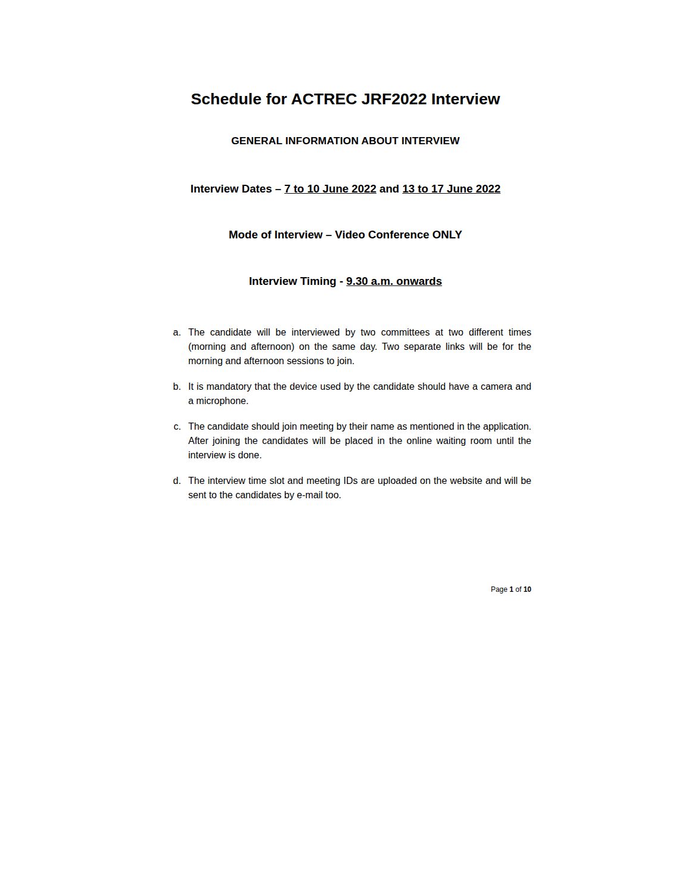Schedule for ACTREC JRF2022 Interview
GENERAL INFORMATION ABOUT INTERVIEW
Interview Dates – 7 to 10 June 2022 and 13 to 17 June 2022
Mode of Interview – Video Conference ONLY
Interview Timing - 9.30 a.m. onwards
The candidate will be interviewed by two committees at two different times (morning and afternoon) on the same day. Two separate links will be for the morning and afternoon sessions to join.
It is mandatory that the device used by the candidate should have a camera and a microphone.
The candidate should join meeting by their name as mentioned in the application. After joining the candidates will be placed in the online waiting room until the interview is done.
The interview time slot and meeting IDs are uploaded on the website and will be sent to the candidates by e-mail too.
Page 1 of 10